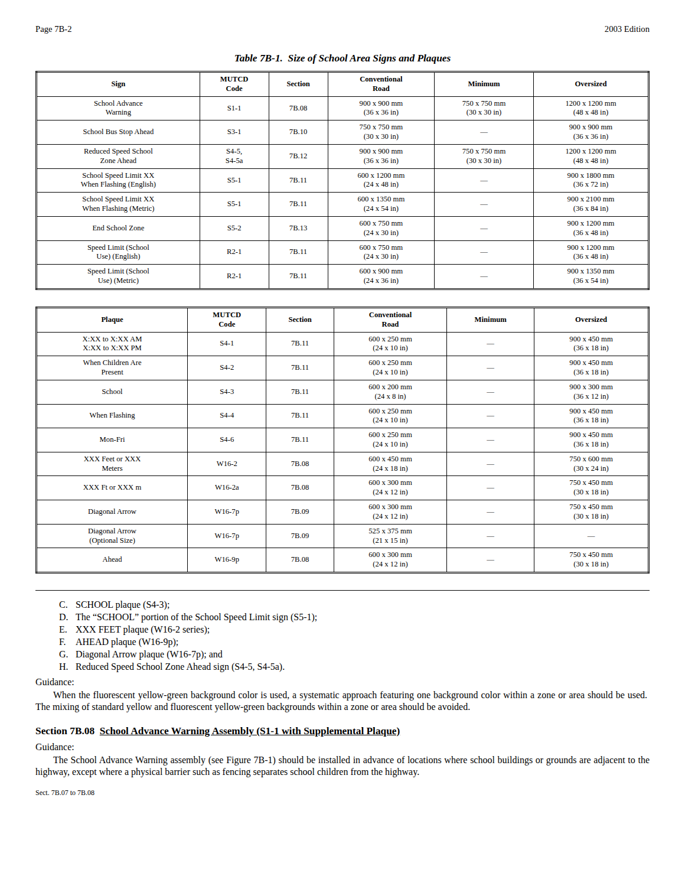Page 7B-2
2003 Edition
Table 7B-1. Size of School Area Signs and Plaques
| Sign | MUTCD Code | Section | Conventional Road | Minimum | Oversized |
| --- | --- | --- | --- | --- | --- |
| School Advance Warning | S1-1 | 7B.08 | 900 x 900 mm (36 x 36 in) | 750 x 750 mm (30 x 30 in) | 1200 x 1200 mm (48 x 48 in) |
| School Bus Stop Ahead | S3-1 | 7B.10 | 750 x 750 mm (30 x 30 in) | — | 900 x 900 mm (36 x 36 in) |
| Reduced Speed School Zone Ahead | S4-5, S4-5a | 7B.12 | 900 x 900 mm (36 x 36 in) | 750 x 750 mm (30 x 30 in) | 1200 x 1200 mm (48 x 48 in) |
| School Speed Limit XX When Flashing (English) | S5-1 | 7B.11 | 600 x 1200 mm (24 x 48 in) | — | 900 x 1800 mm (36 x 72 in) |
| School Speed Limit XX When Flashing (Metric) | S5-1 | 7B.11 | 600 x 1350 mm (24 x 54 in) | — | 900 x 2100 mm (36 x 84 in) |
| End School Zone | S5-2 | 7B.13 | 600 x 750 mm (24 x 30 in) | — | 900 x 1200 mm (36 x 48 in) |
| Speed Limit (School Use) (English) | R2-1 | 7B.11 | 600 x 750 mm (24 x 30 in) | — | 900 x 1200 mm (36 x 48 in) |
| Speed Limit (School Use) (Metric) | R2-1 | 7B.11 | 600 x 900 mm (24 x 36 in) | — | 900 x 1350 mm (36 x 54 in) |
| Plaque | MUTCD Code | Section | Conventional Road | Minimum | Oversized |
| --- | --- | --- | --- | --- | --- |
| X:XX to X:XX AM X:XX to X:XX PM | S4-1 | 7B.11 | 600 x 250 mm (24 x 10 in) | — | 900 x 450 mm (36 x 18 in) |
| When Children Are Present | S4-2 | 7B.11 | 600 x 250 mm (24 x 10 in) | — | 900 x 450 mm (36 x 18 in) |
| School | S4-3 | 7B.11 | 600 x 200 mm (24 x 8 in) | — | 900 x 300 mm (36 x 12 in) |
| When Flashing | S4-4 | 7B.11 | 600 x 250 mm (24 x 10 in) | — | 900 x 450 mm (36 x 18 in) |
| Mon-Fri | S4-6 | 7B.11 | 600 x 250 mm (24 x 10 in) | — | 900 x 450 mm (36 x 18 in) |
| XXX Feet or XXX Meters | W16-2 | 7B.08 | 600 x 450 mm (24 x 18 in) | — | 750 x 600 mm (30 x 24 in) |
| XXX Ft or XXX m | W16-2a | 7B.08 | 600 x 300 mm (24 x 12 in) | — | 750 x 450 mm (30 x 18 in) |
| Diagonal Arrow | W16-7p | 7B.09 | 600 x 300 mm (24 x 12 in) | — | 750 x 450 mm (30 x 18 in) |
| Diagonal Arrow (Optional Size) | W16-7p | 7B.09 | 525 x 375 mm (21 x 15 in) | — | — |
| Ahead | W16-9p | 7B.08 | 600 x 300 mm (24 x 12 in) | — | 750 x 450 mm (30 x 18 in) |
C. SCHOOL plaque (S4-3);
D. The “SCHOOL” portion of the School Speed Limit sign (S5-1);
E. XXX FEET plaque (W16-2 series);
F. AHEAD plaque (W16-9p);
G. Diagonal Arrow plaque (W16-7p); and
H. Reduced Speed School Zone Ahead sign (S4-5, S4-5a).
Guidance:
When the fluorescent yellow-green background color is used, a systematic approach featuring one background color within a zone or area should be used. The mixing of standard yellow and fluorescent yellow-green backgrounds within a zone or area should be avoided.
Section 7B.08 School Advance Warning Assembly (S1-1 with Supplemental Plaque)
Guidance:
The School Advance Warning assembly (see Figure 7B-1) should be installed in advance of locations where school buildings or grounds are adjacent to the highway, except where a physical barrier such as fencing separates school children from the highway.
Sect. 7B.07 to 7B.08